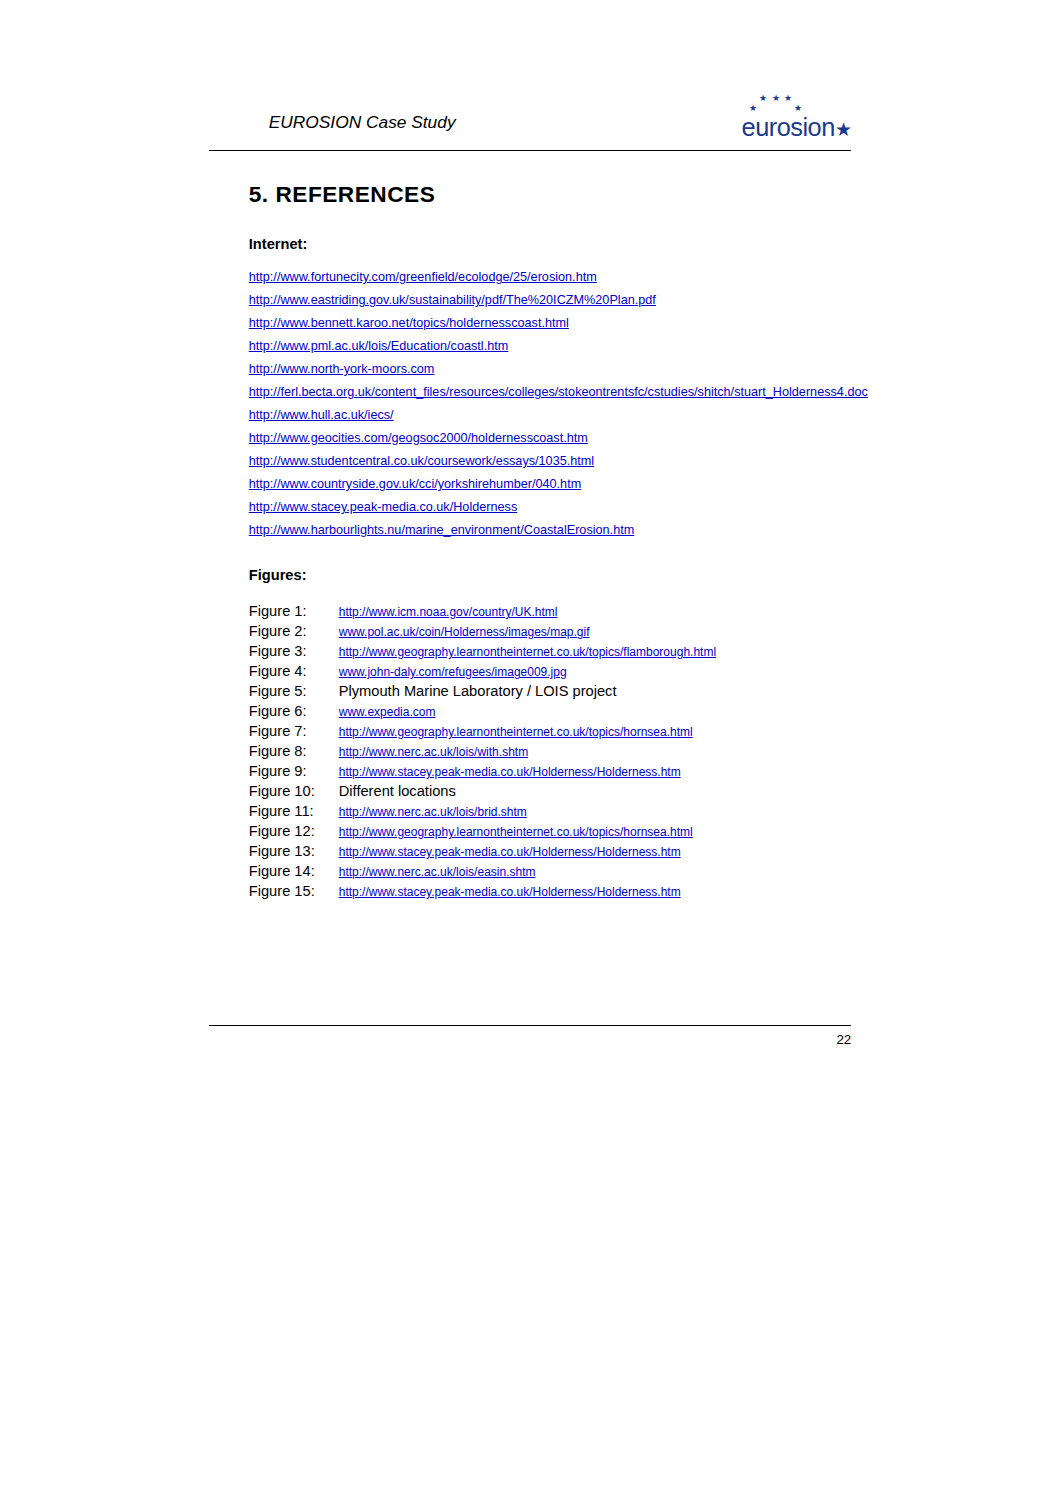EUROSION Case Study
★ ★ ★
★ ★
eurosion★
5. REFERENCES
Internet:
http://www.fortunecity.com/greenfield/ecolodge/25/erosion.htm
http://www.eastriding.gov.uk/sustainability/pdf/The%20ICZM%20Plan.pdf
http://www.bennett.karoo.net/topics/holdernesscoast.html
http://www.pml.ac.uk/lois/Education/coastl.htm
http://www.north-york-moors.com
http://ferl.becta.org.uk/content_files/resources/colleges/stokeontrentsfc/cstudies/shitch/stuart_Holderness4.doc
http://www.hull.ac.uk/iecs/
http://www.geocities.com/geogsoc2000/holdernesscoast.htm
http://www.studentcentral.co.uk/coursework/essays/1035.html
http://www.countryside.gov.uk/cci/yorkshirehumber/040.htm
http://www.stacey.peak-media.co.uk/Holderness
http://www.harbourlights.nu/marine_environment/CoastalErosion.htm
Figures:
| Figure 1: | http://www.icm.noaa.gov/country/UK.html |
| Figure 2: | www.pol.ac.uk/coin/Holderness/images/map.gif |
| Figure 3: | http://www.geography.learnontheinternet.co.uk/topics/flamborough.html |
| Figure 4: | www.john-daly.com/refugees/image009.jpg |
| Figure 5: | Plymouth Marine Laboratory / LOIS project |
| Figure 6: | www.expedia.com |
| Figure 7: | http://www.geography.learnontheinternet.co.uk/topics/hornsea.html |
| Figure 8: | http://www.nerc.ac.uk/lois/with.shtm |
| Figure 9: | http://www.stacey.peak-media.co.uk/Holderness/Holderness.htm |
| Figure 10: | Different locations |
| Figure 11: | http://www.nerc.ac.uk/lois/brid.shtm |
| Figure 12: | http://www.geography.learnontheinternet.co.uk/topics/hornsea.html |
| Figure 13: | http://www.stacey.peak-media.co.uk/Holderness/Holderness.htm |
| Figure 14: | http://www.nerc.ac.uk/lois/easin.shtm |
| Figure 15: | http://www.stacey.peak-media.co.uk/Holderness/Holderness.htm |
22